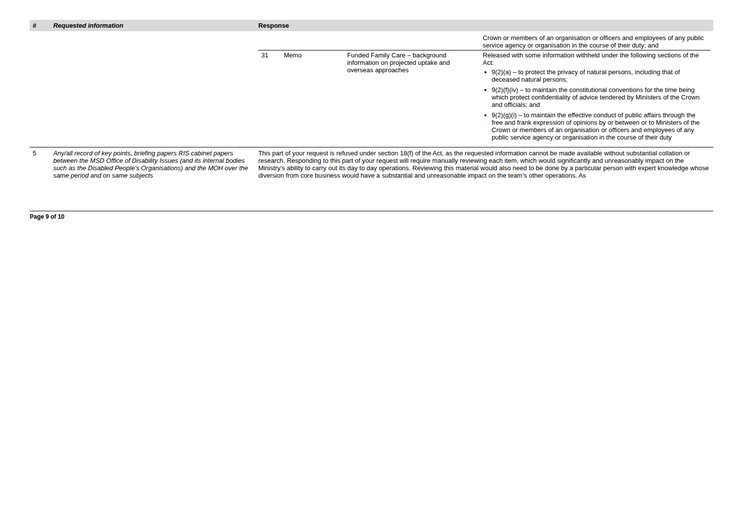| # | Requested information | Response |
| --- | --- | --- |
| | | / / / / Crown or members of an organisation or officers and employees of any public service agency or organisation in the course of their duty; and / / 31 / Memo / Funded Family Care – background information on projected uptake and overseas approaches / Released with some information withheld under the following sections of the Act: 9(2)(a) – to protect the privacy of natural persons, including that of deceased natural persons; 9(2)(f)(iv) – to maintain the constitutional conventions for the time being which protect confidentiality of advice tendered by Ministers of the Crown and officials; and 9(2)(g)(i) – to maintain the effective conduct of public affairs through the free and frank expression of opinions by or between or to Ministers of the Crown or members of an organisation or officers and employees of any public service agency or organisation in the course of their duty / |
| 5 | Any/all record of key points, briefing papers RIS cabinet papers between the MSD Office of Disability Issues (and its internal bodies such as the Disabled People's Organisations) and the MOH over the same period and on same subjects | This part of your request is refused under section 18(f) of the Act, as the requested information cannot be made available without substantial collation or research. Responding to this part of your request will require manually reviewing each item, which would significantly and unreasonably impact on the Ministry’s ability to carry out its day to day operations. Reviewing this material would also need to be done by a particular person with expert knowledge whose diversion from core business would have a substantial and unreasonable impact on the team’s other operations. As |
Page 9 of 10